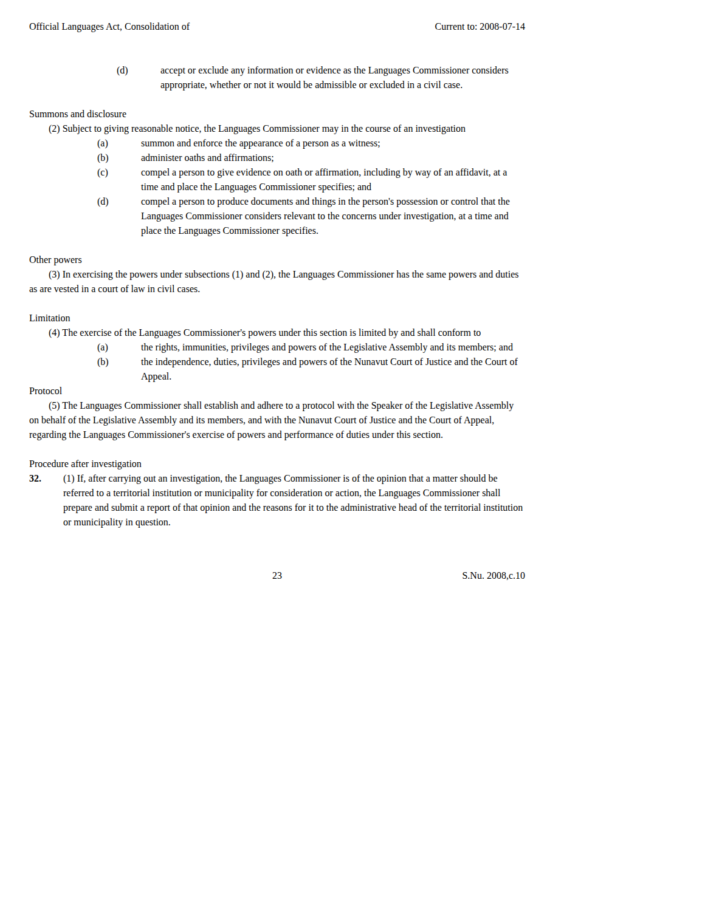Official Languages Act, Consolidation of
Current to: 2008-07-14
(d) accept or exclude any information or evidence as the Languages Commissioner considers appropriate, whether or not it would be admissible or excluded in a civil case.
Summons and disclosure
(2) Subject to giving reasonable notice, the Languages Commissioner may in the course of an investigation
(a) summon and enforce the appearance of a person as a witness;
(b) administer oaths and affirmations;
(c) compel a person to give evidence on oath or affirmation, including by way of an affidavit, at a time and place the Languages Commissioner specifies; and
(d) compel a person to produce documents and things in the person's possession or control that the Languages Commissioner considers relevant to the concerns under investigation, at a time and place the Languages Commissioner specifies.
Other powers
(3) In exercising the powers under subsections (1) and (2), the Languages Commissioner has the same powers and duties as are vested in a court of law in civil cases.
Limitation
(4) The exercise of the Languages Commissioner's powers under this section is limited by and shall conform to
(a) the rights, immunities, privileges and powers of the Legislative Assembly and its members; and
(b) the independence, duties, privileges and powers of the Nunavut Court of Justice and the Court of Appeal.
Protocol
(5) The Languages Commissioner shall establish and adhere to a protocol with the Speaker of the Legislative Assembly on behalf of the Legislative Assembly and its members, and with the Nunavut Court of Justice and the Court of Appeal, regarding the Languages Commissioner's exercise of powers and performance of duties under this section.
Procedure after investigation
32. (1) If, after carrying out an investigation, the Languages Commissioner is of the opinion that a matter should be referred to a territorial institution or municipality for consideration or action, the Languages Commissioner shall prepare and submit a report of that opinion and the reasons for it to the administrative head of the territorial institution or municipality in question.
23
S.Nu. 2008,c.10